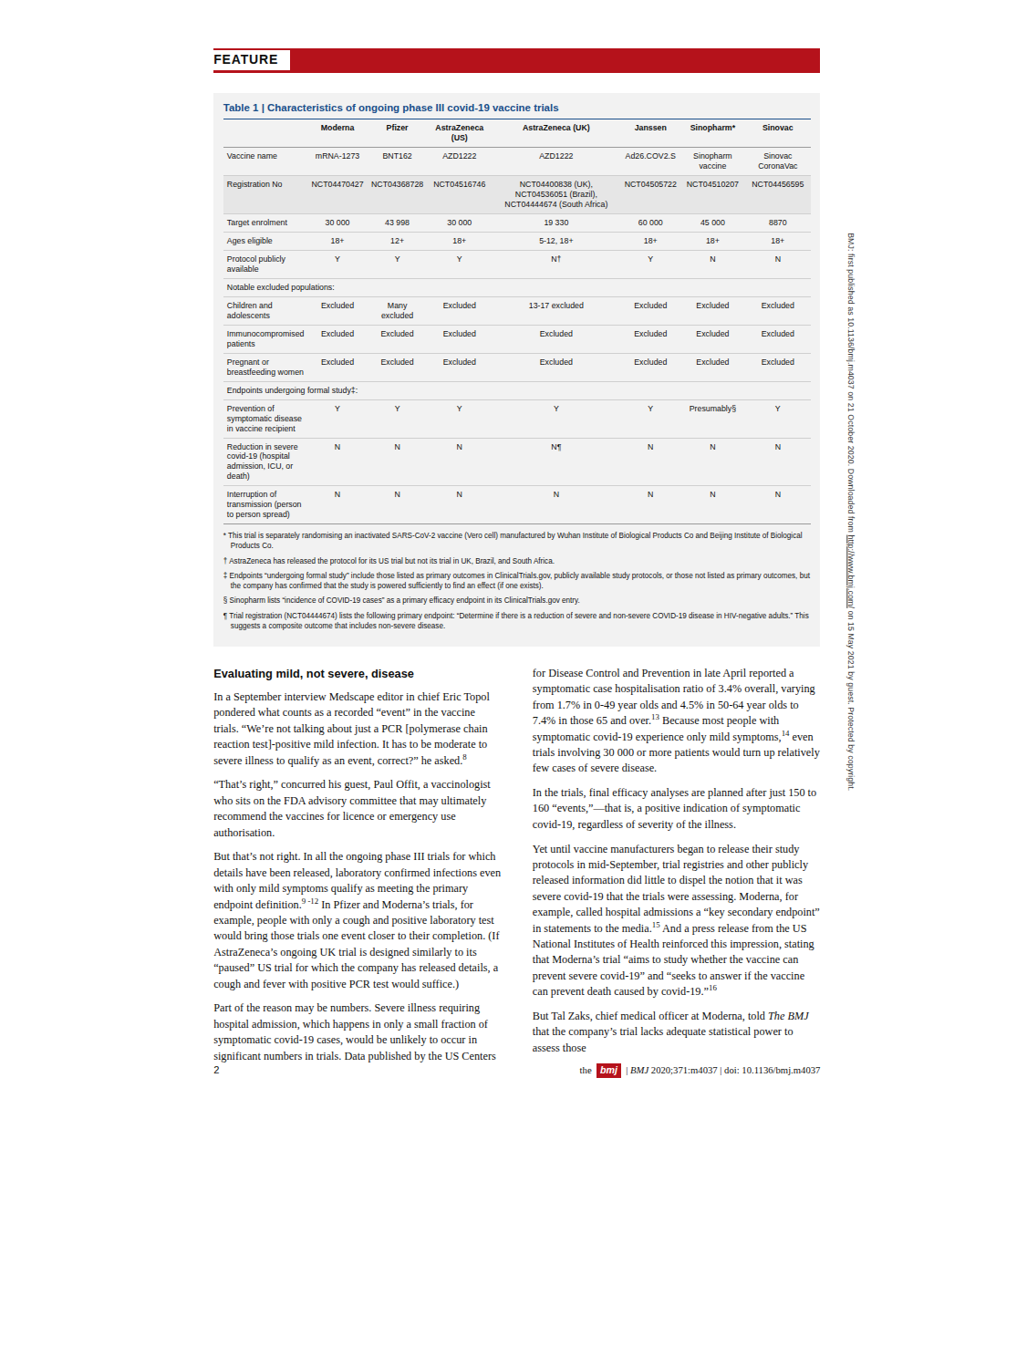FEATURE
Table 1 | Characteristics of ongoing phase III covid-19 vaccine trials
| | Moderna | Pfizer | AstraZeneca (US) | AstraZeneca (UK) | Janssen | Sinopharm* | Sinovac |
| --- | --- | --- | --- | --- | --- | --- | --- |
| Vaccine name | mRNA-1273 | BNT162 | AZD1222 | AZD1222 | Ad26.COV2.S | Sinopharm vaccine | Sinovac CoronaVac |
| Registration No | NCT04470427 | NCT04368728 | NCT04516746 | NCT04400838 (UK), NCT04536051 (Brazil), NCT04444674 (South Africa) | NCT04505722 | NCT04510207 | NCT04456595 |
| Target enrolment | 30 000 | 43 998 | 30 000 | 19 330 | 60 000 | 45 000 | 8870 |
| Ages eligible | 18+ | 12+ | 18+ | 5-12, 18+ | 18+ | 18+ | 18+ |
| Protocol publicly available | Y | Y | Y | N† | Y | N | N |
| Notable excluded populations: |
| Children and adolescents | Excluded | Many excluded | Excluded | 13-17 excluded | Excluded | Excluded | Excluded |
| Immunocompromised patients | Excluded | Excluded | Excluded | Excluded | Excluded | Excluded | Excluded |
| Pregnant or breastfeeding women | Excluded | Excluded | Excluded | Excluded | Excluded | Excluded | Excluded |
| Endpoints undergoing formal study‡: |
| Prevention of symptomatic disease in vaccine recipient | Y | Y | Y | Y | Y | Presumably§ | Y |
| Reduction in severe covid-19 (hospital admission, ICU, or death) | N | N | N | N¶ | N | N | N |
| Interruption of transmission (person to person spread) | N | N | N | N | N | N | N |
* This trial is separately randomising an inactivated SARS-CoV-2 vaccine (Vero cell) manufactured by Wuhan Institute of Biological Products Co and Beijing Institute of Biological Products Co.
† AstraZeneca has released the protocol for its US trial but not its trial in UK, Brazil, and South Africa.
‡ Endpoints “undergoing formal study” include those listed as primary outcomes in ClinicalTrials.gov, publicly available study protocols, or those not listed as primary outcomes, but the company has confirmed that the study is powered sufficiently to find an effect (if one exists).
§ Sinopharm lists “incidence of COVID-19 cases” as a primary efficacy endpoint in its ClinicalTrials.gov entry.
¶ Trial registration (NCT04444674) lists the following primary endpoint: “Determine if there is a reduction of severe and non-severe COVID-19 disease in HIV-negative adults.” This suggests a composite outcome that includes non-severe disease.
Evaluating mild, not severe, disease
In a September interview Medscape editor in chief Eric Topol pondered what counts as a recorded “event” in the vaccine trials. “We’re not talking about just a PCR [polymerase chain reaction test]-positive mild infection. It has to be moderate to severe illness to qualify as an event, correct?” he asked.8
“That’s right,” concurred his guest, Paul Offit, a vaccinologist who sits on the FDA advisory committee that may ultimately recommend the vaccines for licence or emergency use authorisation.
But that’s not right. In all the ongoing phase III trials for which details have been released, laboratory confirmed infections even with only mild symptoms qualify as meeting the primary endpoint definition.9 -12 In Pfizer and Moderna’s trials, for example, people with only a cough and positive laboratory test would bring those trials one event closer to their completion. (If AstraZeneca’s ongoing UK trial is designed similarly to its “paused” US trial for which the company has released details, a cough and fever with positive PCR test would suffice.)
Part of the reason may be numbers. Severe illness requiring hospital admission, which happens in only a small fraction of symptomatic covid-19 cases, would be unlikely to occur in significant numbers in trials. Data published by the US Centers for Disease Control and Prevention in late April reported a symptomatic case hospitalisation ratio of 3.4% overall, varying from 1.7% in 0-49 year olds and 4.5% in 50-64 year olds to 7.4% in those 65 and over.13 Because most people with symptomatic covid-19 experience only mild symptoms,14 even trials involving 30 000 or more patients would turn up relatively few cases of severe disease.
In the trials, final efficacy analyses are planned after just 150 to 160 “events,”—that is, a positive indication of symptomatic covid-19, regardless of severity of the illness.
Yet until vaccine manufacturers began to release their study protocols in mid-September, trial registries and other publicly released information did little to dispel the notion that it was severe covid-19 that the trials were assessing. Moderna, for example, called hospital admissions a “key secondary endpoint” in statements to the media.15 And a press release from the US National Institutes of Health reinforced this impression, stating that Moderna’s trial “aims to study whether the vaccine can prevent severe covid-19” and “seeks to answer if the vaccine can prevent death caused by covid-19.”16
But Tal Zaks, chief medical officer at Moderna, told The BMJ that the company’s trial lacks adequate statistical power to assess those
2
the bmj | BMJ 2020;371:m4037 | doi: 10.1136/bmj.m4037
BMJ: first published as 10.1136/bmj.m4037 on 21 October 2020. Downloaded from http://www.bmj.com/ on 15 May 2021 by guest. Protected by copyright.